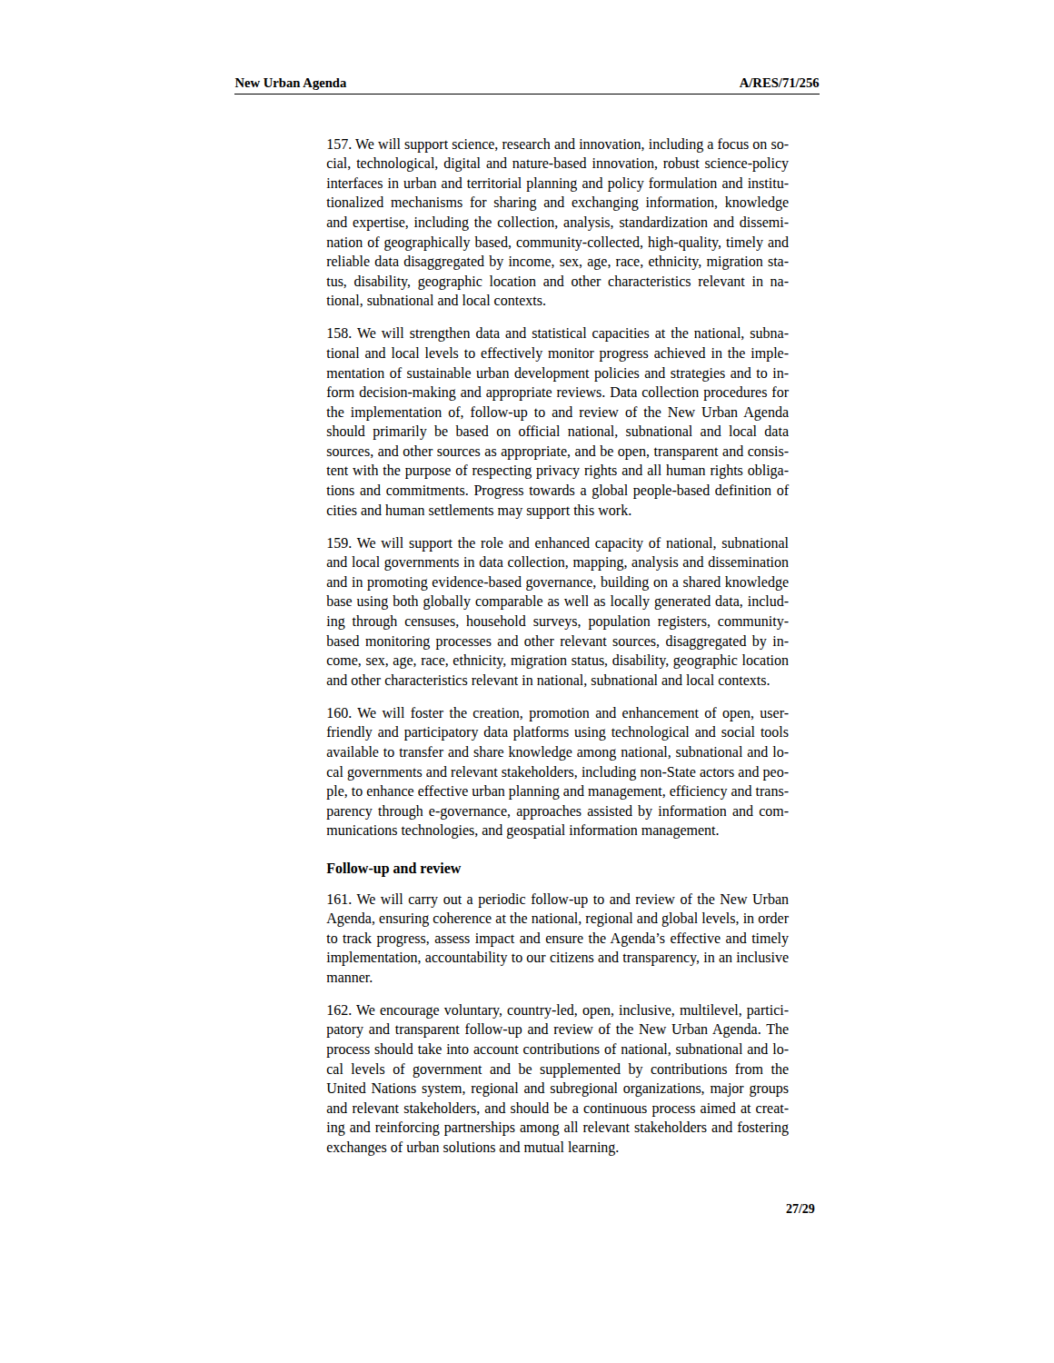New Urban Agenda
A/RES/71/256
157. We will support science, research and innovation, including a focus on social, technological, digital and nature-based innovation, robust science-policy interfaces in urban and territorial planning and policy formulation and institutionalized mechanisms for sharing and exchanging information, knowledge and expertise, including the collection, analysis, standardization and dissemination of geographically based, community-collected, high-quality, timely and reliable data disaggregated by income, sex, age, race, ethnicity, migration status, disability, geographic location and other characteristics relevant in national, subnational and local contexts.
158. We will strengthen data and statistical capacities at the national, subnational and local levels to effectively monitor progress achieved in the implementation of sustainable urban development policies and strategies and to inform decision-making and appropriate reviews. Data collection procedures for the implementation of, follow-up to and review of the New Urban Agenda should primarily be based on official national, subnational and local data sources, and other sources as appropriate, and be open, transparent and consistent with the purpose of respecting privacy rights and all human rights obligations and commitments. Progress towards a global people-based definition of cities and human settlements may support this work.
159. We will support the role and enhanced capacity of national, subnational and local governments in data collection, mapping, analysis and dissemination and in promoting evidence-based governance, building on a shared knowledge base using both globally comparable as well as locally generated data, including through censuses, household surveys, population registers, community-based monitoring processes and other relevant sources, disaggregated by income, sex, age, race, ethnicity, migration status, disability, geographic location and other characteristics relevant in national, subnational and local contexts.
160. We will foster the creation, promotion and enhancement of open, user-friendly and participatory data platforms using technological and social tools available to transfer and share knowledge among national, subnational and local governments and relevant stakeholders, including non-State actors and people, to enhance effective urban planning and management, efficiency and transparency through e-governance, approaches assisted by information and communications technologies, and geospatial information management.
Follow-up and review
161. We will carry out a periodic follow-up to and review of the New Urban Agenda, ensuring coherence at the national, regional and global levels, in order to track progress, assess impact and ensure the Agenda’s effective and timely implementation, accountability to our citizens and transparency, in an inclusive manner.
162. We encourage voluntary, country-led, open, inclusive, multilevel, participatory and transparent follow-up and review of the New Urban Agenda. The process should take into account contributions of national, subnational and local levels of government and be supplemented by contributions from the United Nations system, regional and subregional organizations, major groups and relevant stakeholders, and should be a continuous process aimed at creating and reinforcing partnerships among all relevant stakeholders and fostering exchanges of urban solutions and mutual learning.
27/29